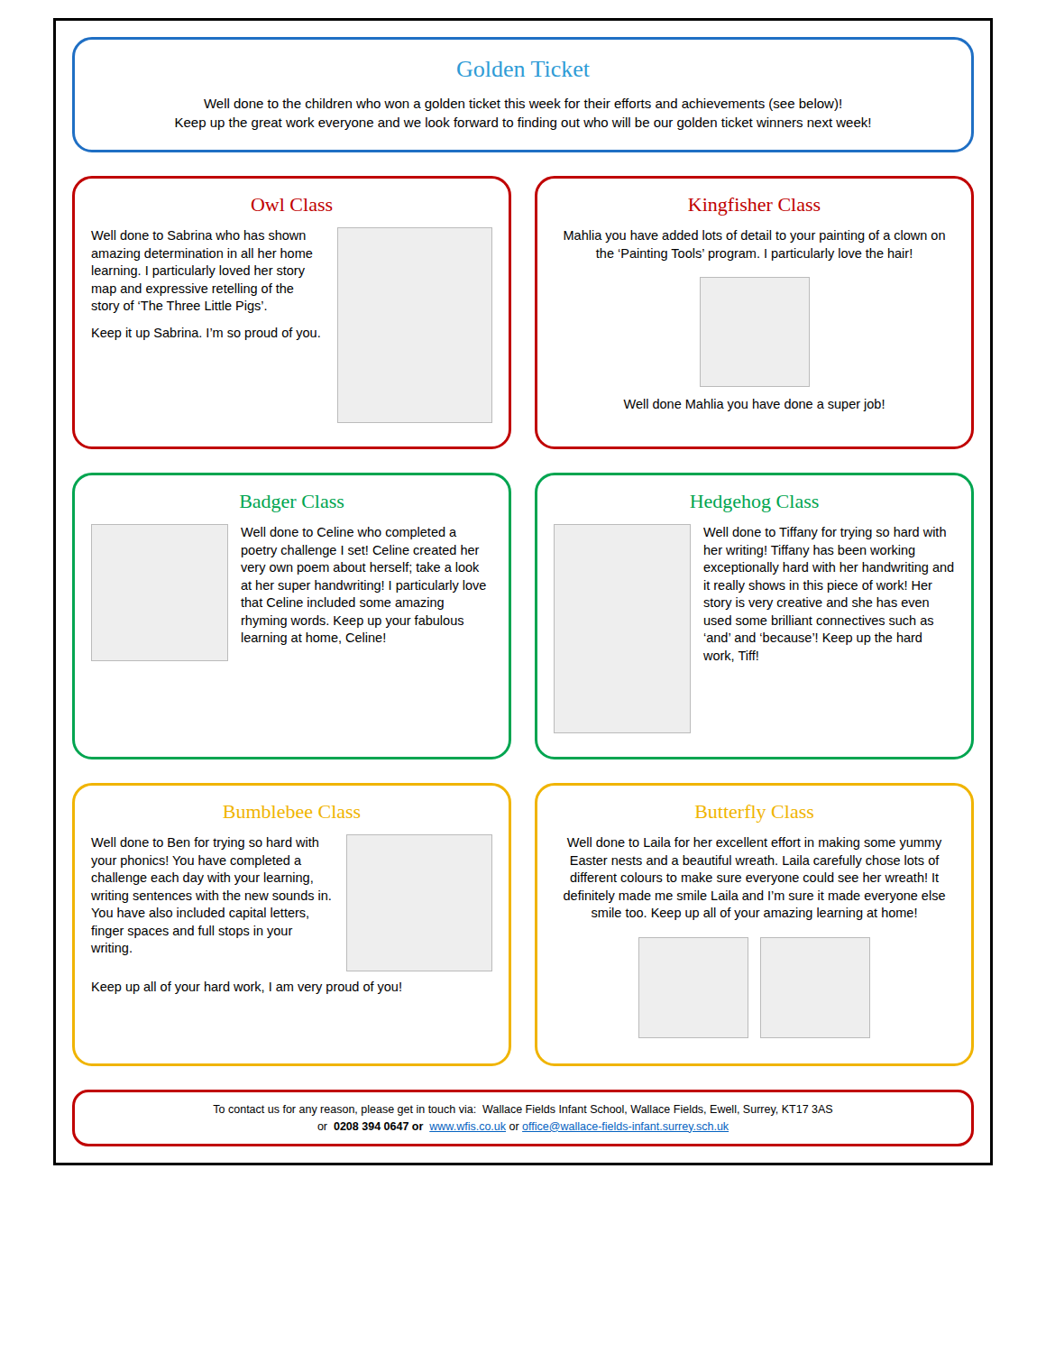Golden Ticket
Well done to the children who won a golden ticket this week for their efforts and achievements (see below)!
Keep up the great work everyone and we look forward to finding out who will be our golden ticket winners next week!
Owl Class
Well done to Sabrina who has shown amazing determination in all her home learning. I particularly loved her story map and expressive retelling of the story of ‘The Three Little Pigs’.
Keep it up Sabrina. I’m so proud of you.
Kingfisher Class
Mahlia you have added lots of detail to your painting of a clown on the ‘Painting Tools’ program. I particularly love the hair!
Well done Mahlia you have done a super job!
Badger Class
Well done to Celine who completed a poetry challenge I set! Celine created her very own poem about herself; take a look at her super handwriting! I particularly love that Celine included some amazing rhyming words. Keep up your fabulous learning at home, Celine!
Hedgehog Class
Well done to Tiffany for trying so hard with her writing! Tiffany has been working exceptionally hard with her handwriting and it really shows in this piece of work! Her story is very creative and she has even used some brilliant connectives such as ‘and’ and ‘because’! Keep up the hard work, Tiff!
Bumblebee Class
Well done to Ben for trying so hard with your phonics! You have completed a challenge each day with your learning, writing sentences with the new sounds in. You have also included capital letters, finger spaces and full stops in your writing.
Keep up all of your hard work, I am very proud of you!
Butterfly Class
Well done to Laila for her excellent effort in making some yummy Easter nests and a beautiful wreath. Laila carefully chose lots of different colours to make sure everyone could see her wreath! It definitely made me smile Laila and I’m sure it made everyone else smile too. Keep up all of your amazing learning at home!
To contact us for any reason, please get in touch via: Wallace Fields Infant School, Wallace Fields, Ewell, Surrey, KT17 3AS
or 0208 394 0647 or www.wfis.co.uk or office@wallace-fields-infant.surrey.sch.uk